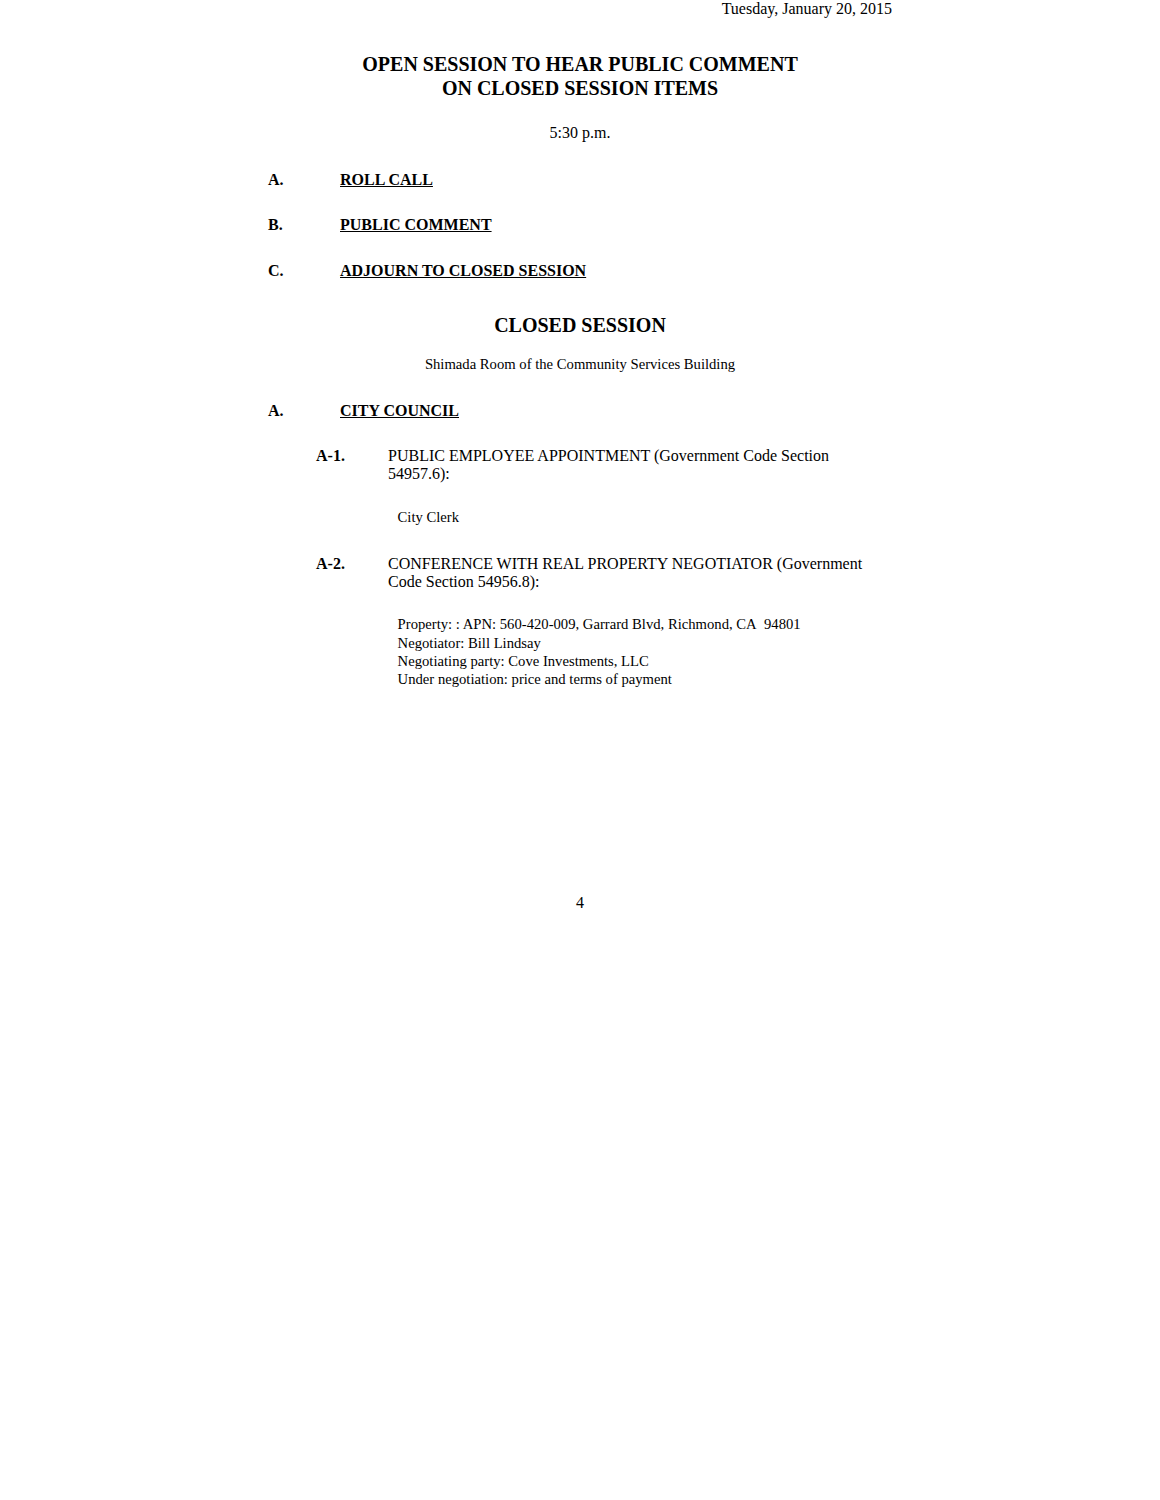Tuesday, January 20, 2015
OPEN SESSION TO HEAR PUBLIC COMMENT
ON CLOSED SESSION ITEMS
5:30 p.m.
A.
ROLL CALL
B.
PUBLIC COMMENT
C.
ADJOURN TO CLOSED SESSION
CLOSED SESSION
Shimada Room of the Community Services Building
A.
CITY COUNCIL
A-1.
PUBLIC EMPLOYEE APPOINTMENT (Government Code Section 54957.6):
City Clerk
A-2.
CONFERENCE WITH REAL PROPERTY NEGOTIATOR (Government Code Section 54956.8):
Property: : APN: 560-420-009, Garrard Blvd, Richmond, CA 94801
Negotiator: Bill Lindsay
Negotiating party: Cove Investments, LLC
Under negotiation: price and terms of payment
4